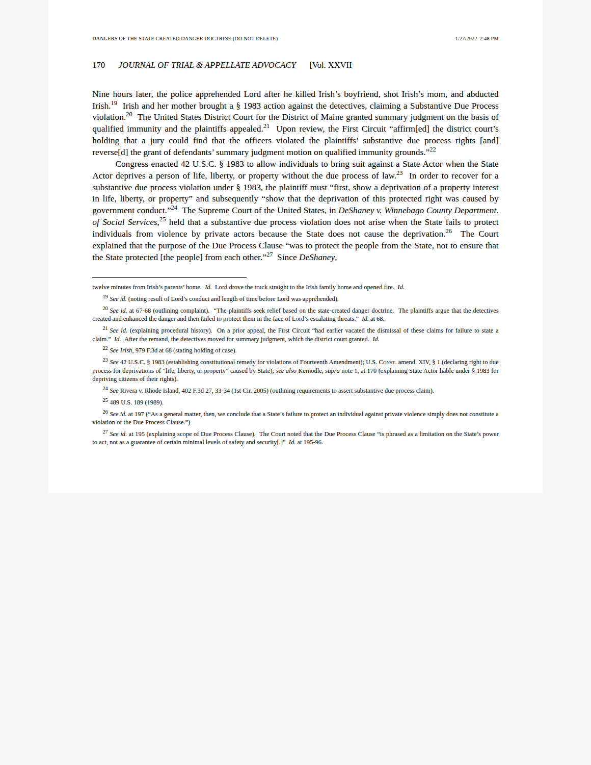Dangers of the State Created Danger Doctrine (Do Not Delete) 1/27/2022 2:48 PM
170 JOURNAL OF TRIAL & APPELLATE ADVOCACY [Vol. XXVII
Nine hours later, the police apprehended Lord after he killed Irish’s boyfriend, shot Irish’s mom, and abducted Irish.19 Irish and her mother brought a § 1983 action against the detectives, claiming a Substantive Due Process violation.20 The United States District Court for the District of Maine granted summary judgment on the basis of qualified immunity and the plaintiffs appealed.21 Upon review, the First Circuit “affirm[ed] the district court’s holding that a jury could find that the officers violated the plaintiffs’ substantive due process rights [and] reverse[d] the grant of defendants’ summary judgment motion on qualified immunity grounds.”22
Congress enacted 42 U.S.C. § 1983 to allow individuals to bring suit against a State Actor when the State Actor deprives a person of life, liberty, or property without the due process of law.23 In order to recover for a substantive due process violation under § 1983, the plaintiff must “first, show a deprivation of a property interest in life, liberty, or property” and subsequently “show that the deprivation of this protected right was caused by government conduct.”24 The Supreme Court of the United States, in DeShaney v. Winnebago County Department. of Social Services,25 held that a substantive due process violation does not arise when the State fails to protect individuals from violence by private actors because the State does not cause the deprivation.26 The Court explained that the purpose of the Due Process Clause “was to protect the people from the State, not to ensure that the State protected [the people] from each other.”27 Since DeShaney,
twelve minutes from Irish’s parents’ home. Id. Lord drove the truck straight to the Irish family home and opened fire. Id.
19 See id. (noting result of Lord’s conduct and length of time before Lord was apprehended).
20 See id. at 67-68 (outlining complaint). “The plaintiffs seek relief based on the state-created danger doctrine. The plaintiffs argue that the detectives created and enhanced the danger and then failed to protect them in the face of Lord’s escalating threats.” Id. at 68.
21 See id. (explaining procedural history). On a prior appeal, the First Circuit “had earlier vacated the dismissal of these claims for failure to state a claim.” Id. After the remand, the detectives moved for summary judgment, which the district court granted. Id.
22 See Irish, 979 F.3d at 68 (stating holding of case).
23 See 42 U.S.C. § 1983 (establishing constitutional remedy for violations of Fourteenth Amendment); U.S. Const. amend. XIV, § 1 (declaring right to due process for deprivations of “life, liberty, or property” caused by State); see also Kernodle, supra note 1, at 170 (explaining State Actor liable under § 1983 for depriving citizens of their rights).
24 See Rivera v. Rhode Island, 402 F.3d 27, 33-34 (1st Cir. 2005) (outlining requirements to assert substantive due process claim).
25489 U.S. 189 (1989).
26 See id. at 197 (“As a general matter, then, we conclude that a State’s failure to protect an individual against private violence simply does not constitute a violation of the Due Process Clause.”)
27 See id. at 195 (explaining scope of Due Process Clause). The Court noted that the Due Process Clause “is phrased as a limitation on the State’s power to act, not as a guarantee of certain minimal levels of safety and security[.]” Id. at 195-96.